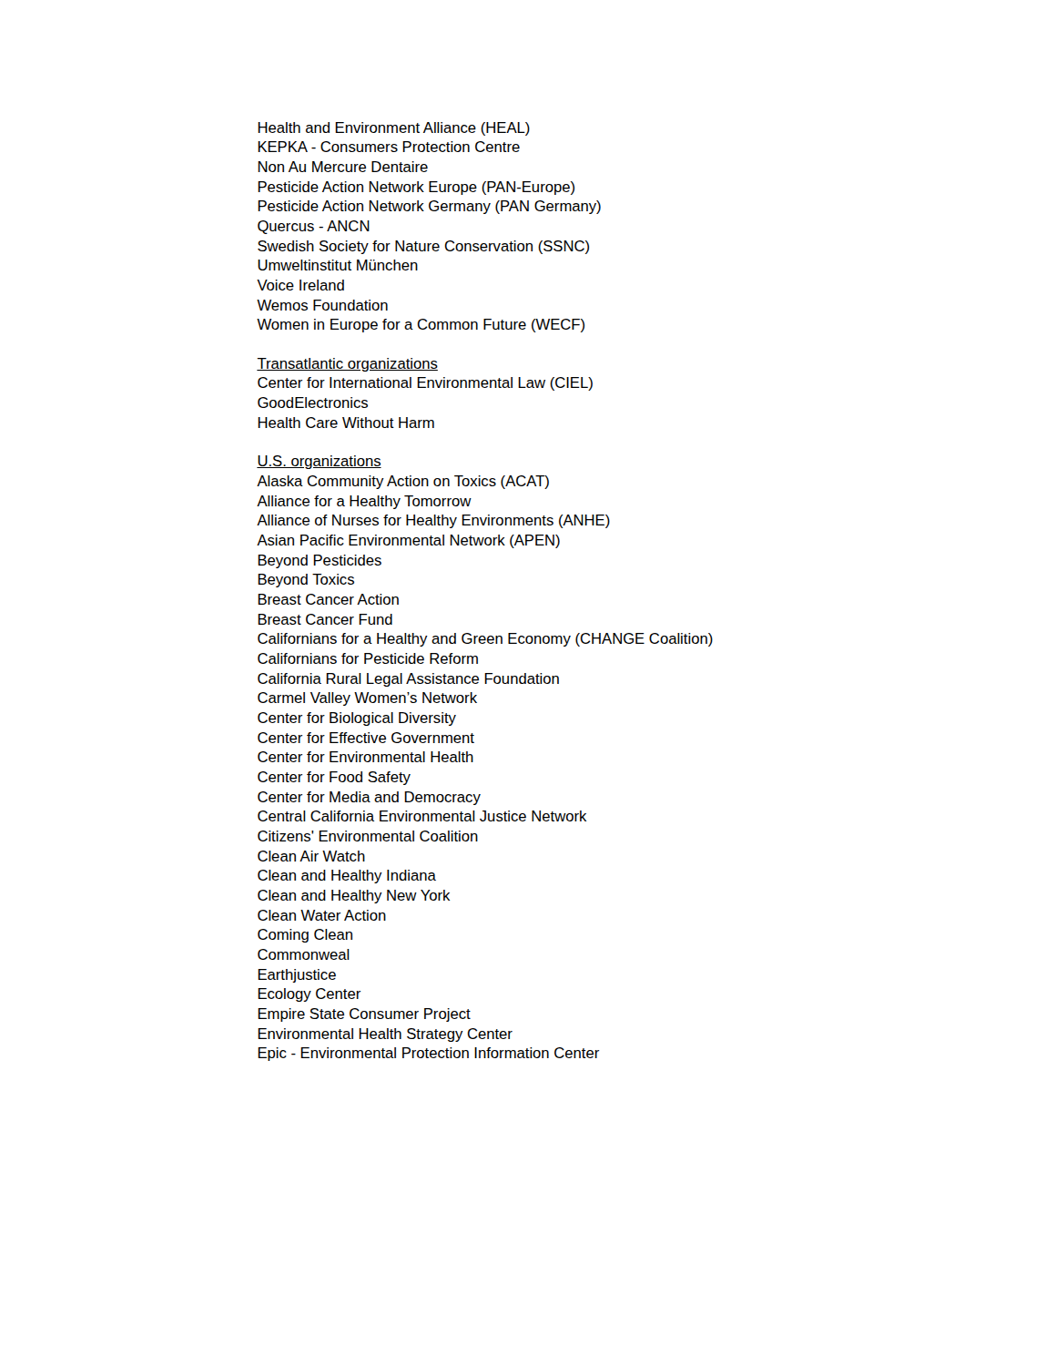Health and Environment Alliance (HEAL)
KEPKA - Consumers Protection Centre
Non Au Mercure Dentaire
Pesticide Action Network Europe (PAN-Europe)
Pesticide Action Network Germany (PAN Germany)
Quercus - ANCN
Swedish Society for Nature Conservation (SSNC)
Umweltinstitut München
Voice Ireland
Wemos Foundation
Women in Europe for a Common Future (WECF)
Transatlantic organizations
Center for International Environmental Law (CIEL)
GoodElectronics
Health Care Without Harm
U.S. organizations
Alaska Community Action on Toxics (ACAT)
Alliance for a Healthy Tomorrow
Alliance of Nurses for Healthy Environments (ANHE)
Asian Pacific Environmental Network (APEN)
Beyond Pesticides
Beyond Toxics
Breast Cancer Action
Breast Cancer Fund
Californians for a Healthy and Green Economy (CHANGE Coalition)
Californians for Pesticide Reform
California Rural Legal Assistance Foundation
Carmel Valley Women’s Network
Center for Biological Diversity
Center for Effective Government
Center for Environmental Health
Center for Food Safety
Center for Media and Democracy
Central California Environmental Justice Network
Citizens' Environmental Coalition
Clean Air Watch
Clean and Healthy Indiana
Clean and Healthy New York
Clean Water Action
Coming Clean
Commonweal
Earthjustice
Ecology Center
Empire State Consumer Project
Environmental Health Strategy Center
Epic - Environmental Protection Information Center